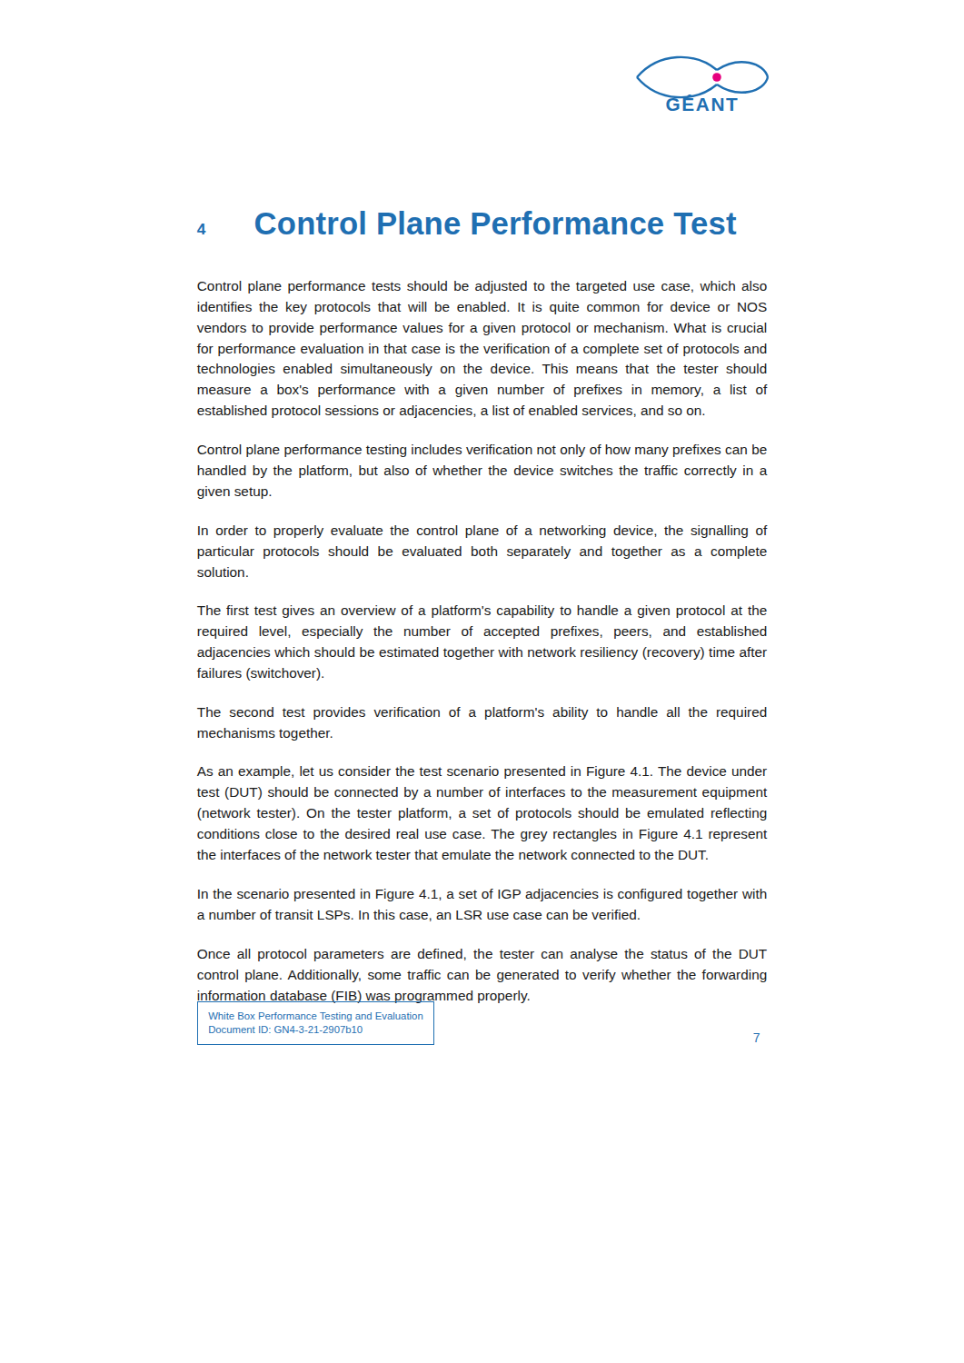GÉANT
4 Control Plane Performance Test
Control plane performance tests should be adjusted to the targeted use case, which also identifies the key protocols that will be enabled. It is quite common for device or NOS vendors to provide performance values for a given protocol or mechanism. What is crucial for performance evaluation in that case is the verification of a complete set of protocols and technologies enabled simultaneously on the device. This means that the tester should measure a box's performance with a given number of prefixes in memory, a list of established protocol sessions or adjacencies, a list of enabled services, and so on.
Control plane performance testing includes verification not only of how many prefixes can be handled by the platform, but also of whether the device switches the traffic correctly in a given setup.
In order to properly evaluate the control plane of a networking device, the signalling of particular protocols should be evaluated both separately and together as a complete solution.
The first test gives an overview of a platform's capability to handle a given protocol at the required level, especially the number of accepted prefixes, peers, and established adjacencies which should be estimated together with network resiliency (recovery) time after failures (switchover).
The second test provides verification of a platform's ability to handle all the required mechanisms together.
As an example, let us consider the test scenario presented in Figure 4.1. The device under test (DUT) should be connected by a number of interfaces to the measurement equipment (network tester). On the tester platform, a set of protocols should be emulated reflecting conditions close to the desired real use case. The grey rectangles in Figure 4.1 represent the interfaces of the network tester that emulate the network connected to the DUT.
In the scenario presented in Figure 4.1, a set of IGP adjacencies is configured together with a number of transit LSPs. In this case, an LSR use case can be verified.
Once all protocol parameters are defined, the tester can analyse the status of the DUT control plane. Additionally, some traffic can be generated to verify whether the forwarding information database (FIB) was programmed properly.
White Box Performance Testing and Evaluation
Document ID: GN4-3-21-2907b10
7